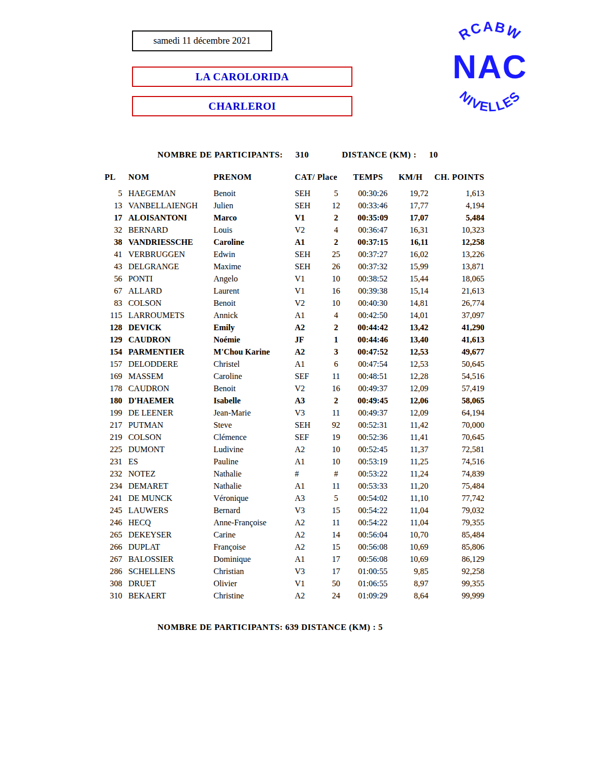samedi 11 décembre 2021
LA CAROLORIDA
CHARLEROI
RCABW NAC NIVELLES
NOMBRE DE PARTICIPANTS: 310 DISTANCE (KM) : 10
| PL | NOM | PRENOM | CAT/ Place | TEMPS | KM/H | CH. POINTS |
| --- | --- | --- | --- | --- | --- | --- |
| 5 | HAEGEMAN | Benoit | SEH | 5 | 00:30:26 | 19,72 | 1,613 |
| 13 | VANBELLAIENGH | Julien | SEH | 12 | 00:33:46 | 17,77 | 4,194 |
| 17 | ALOISANTONI | Marco | V1 | 2 | 00:35:09 | 17,07 | 5,484 |
| 32 | BERNARD | Louis | V2 | 4 | 00:36:47 | 16,31 | 10,323 |
| 38 | VANDRIESSCHE | Caroline | A1 | 2 | 00:37:15 | 16,11 | 12,258 |
| 41 | VERBRUGGEN | Edwin | SEH | 25 | 00:37:27 | 16,02 | 13,226 |
| 43 | DELGRANGE | Maxime | SEH | 26 | 00:37:32 | 15,99 | 13,871 |
| 56 | PONTI | Angelo | V1 | 10 | 00:38:52 | 15,44 | 18,065 |
| 67 | ALLARD | Laurent | V1 | 16 | 00:39:38 | 15,14 | 21,613 |
| 83 | COLSON | Benoit | V2 | 10 | 00:40:30 | 14,81 | 26,774 |
| 115 | LARROUMETS | Annick | A1 | 4 | 00:42:50 | 14,01 | 37,097 |
| 128 | DEVICK | Emily | A2 | 2 | 00:44:42 | 13,42 | 41,290 |
| 129 | CAUDRON | Noémie | JF | 1 | 00:44:46 | 13,40 | 41,613 |
| 154 | PARMENTIER | M'Chou Karine | A2 | 3 | 00:47:52 | 12,53 | 49,677 |
| 157 | DELODDERE | Christel | A1 | 6 | 00:47:54 | 12,53 | 50,645 |
| 169 | MASSEM | Caroline | SEF | 11 | 00:48:51 | 12,28 | 54,516 |
| 178 | CAUDRON | Benoit | V2 | 16 | 00:49:37 | 12,09 | 57,419 |
| 180 | D'HAEMER | Isabelle | A3 | 2 | 00:49:45 | 12,06 | 58,065 |
| 199 | DE LEENER | Jean-Marie | V3 | 11 | 00:49:37 | 12,09 | 64,194 |
| 217 | PUTMAN | Steve | SEH | 92 | 00:52:31 | 11,42 | 70,000 |
| 219 | COLSON | Clémence | SEF | 19 | 00:52:36 | 11,41 | 70,645 |
| 225 | DUMONT | Ludivine | A2 | 10 | 00:52:45 | 11,37 | 72,581 |
| 231 | ES | Pauline | A1 | 10 | 00:53:19 | 11,25 | 74,516 |
| 232 | NOTEZ | Nathalie | # | # | 00:53:22 | 11,24 | 74,839 |
| 234 | DEMARET | Nathalie | A1 | 11 | 00:53:33 | 11,20 | 75,484 |
| 241 | DE MUNCK | Véronique | A3 | 5 | 00:54:02 | 11,10 | 77,742 |
| 245 | LAUWERS | Bernard | V3 | 15 | 00:54:22 | 11,04 | 79,032 |
| 246 | HECQ | Anne-Françoise | A2 | 11 | 00:54:22 | 11,04 | 79,355 |
| 265 | DEKEYSER | Carine | A2 | 14 | 00:56:04 | 10,70 | 85,484 |
| 266 | DUPLAT | Françoise | A2 | 15 | 00:56:08 | 10,69 | 85,806 |
| 267 | BALOSSIER | Dominique | A1 | 17 | 00:56:08 | 10,69 | 86,129 |
| 286 | SCHELLENS | Christian | V3 | 17 | 01:00:55 | 9,85 | 92,258 |
| 308 | DRUET | Olivier | V1 | 50 | 01:06:55 | 8,97 | 99,355 |
| 310 | BEKAERT | Christine | A2 | 24 | 01:09:29 | 8,64 | 99,999 |
NOMBRE DE PARTICIPANTS: 639 DISTANCE (KM) : 5